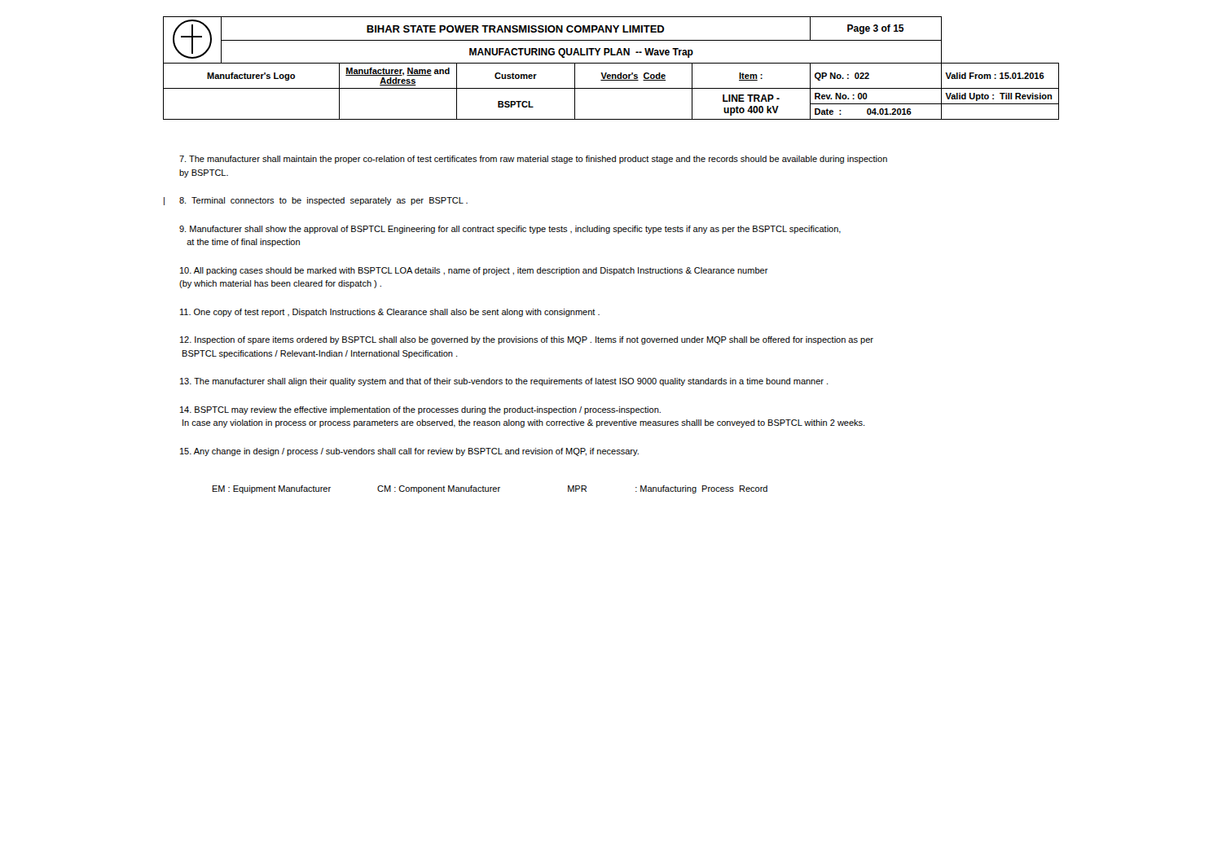| | BIHAR STATE POWER TRANSMISSION COMPANY LIMITED | Page 3 of 15 |
| MANUFACTURING QUALITY PLAN -- Wave Trap |
| Manufacturer's Logo | Manufacturer , Name and Address | Customer | Vendor's Code | Item : | QP No. : 022 | Valid From : 15.01.2016 |
| | | BSPTCL | | LINE TRAP - upto 400 kV | Rev. No. : 00 | Valid Upto : Till Revision |
| Date : 04.01.2016 | |
7. The manufacturer shall maintain the proper co-relation of test certificates from raw material stage to finished product stage and the records should be available during inspection
by BSPTCL.
8. Terminal connectors to be inspected separately as per BSPTCL .
9. Manufacturer shall show the approval of BSPTCL Engineering for all contract specific type tests , including specific type tests if any as per the BSPTCL specification,
at the time of final inspection
10. All packing cases should be marked with BSPTCL LOA details , name of project , item description and Dispatch Instructions & Clearance number
(by which material has been cleared for dispatch ) .
11. One copy of test report , Dispatch Instructions & Clearance shall also be sent along with consignment .
12. Inspection of spare items ordered by BSPTCL shall also be governed by the provisions of this MQP . Items if not governed under MQP shall be offered for inspection as per
BSPTCL specifications / Relevant-Indian / International Specification .
13. The manufacturer shall align their quality system and that of their sub-vendors to the requirements of latest ISO 9000 quality standards in a time bound manner .
14. BSPTCL may review the effective implementation of the processes during the product-inspection / process-inspection.
In case any violation in process or process parameters are observed, the reason along with corrective & preventive measures shalll be conveyed to BSPTCL within 2 weeks.
15. Any change in design / process / sub-vendors shall call for review by BSPTCL and revision of MQP, if necessary.
EM : Equipment Manufacturer CM : Component Manufacturer MPR : Manufacturing Process Record